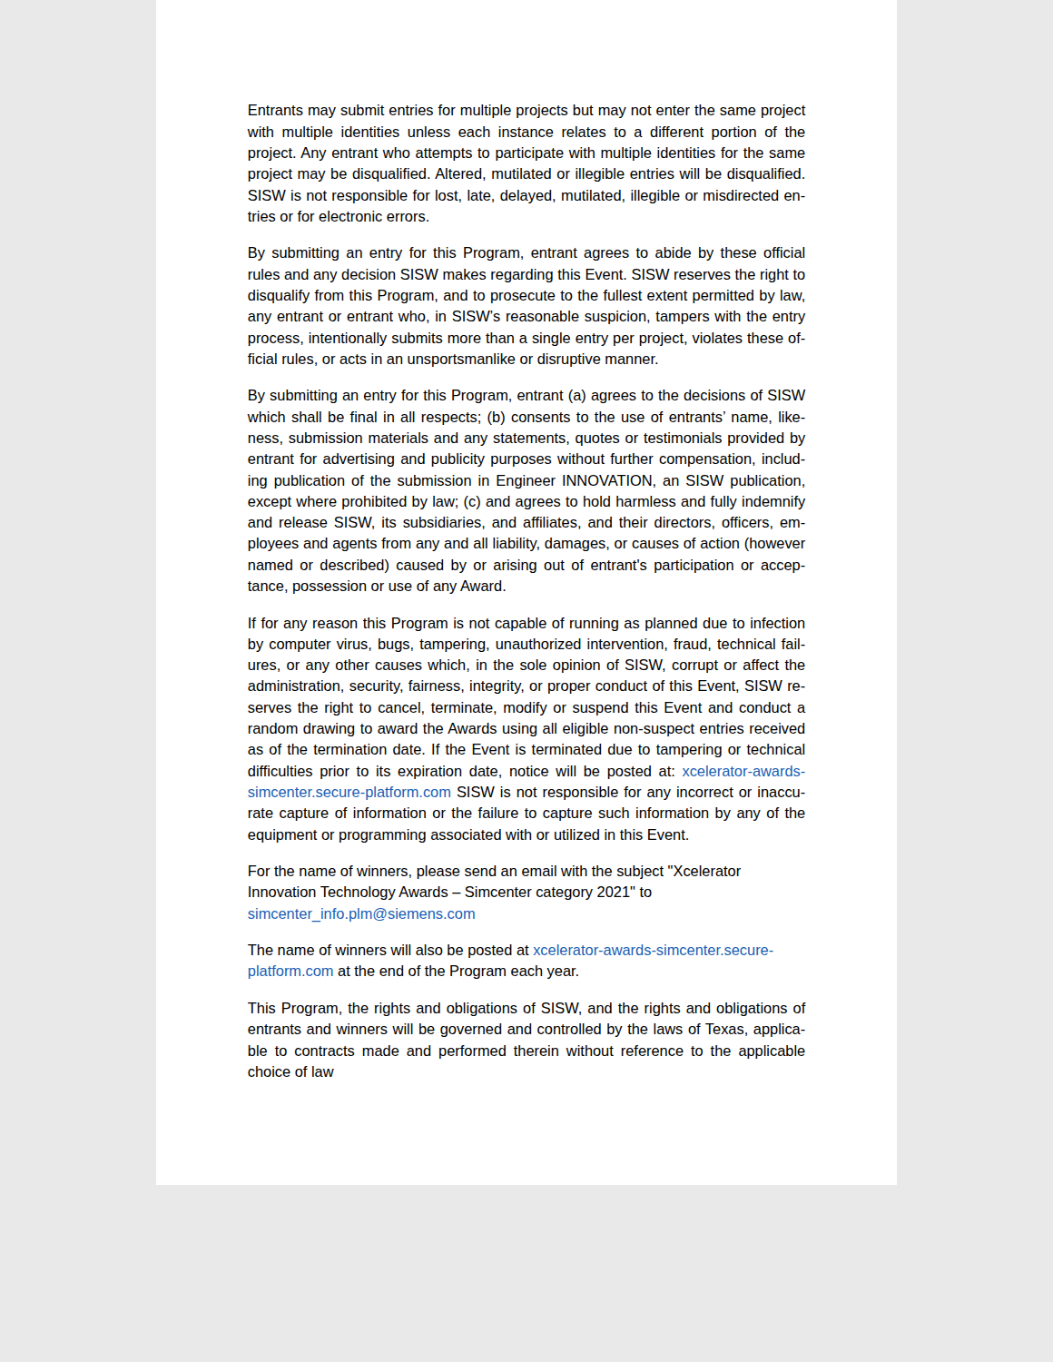Entrants may submit entries for multiple projects but may not enter the same project with multiple identities unless each instance relates to a different portion of the project. Any entrant who attempts to participate with multiple identities for the same project may be disqualified. Altered, mutilated or illegible entries will be disqualified. SISW is not responsible for lost, late, delayed, mutilated, illegible or misdirected entries or for electronic errors.
By submitting an entry for this Program, entrant agrees to abide by these official rules and any decision SISW makes regarding this Event. SISW reserves the right to disqualify from this Program, and to prosecute to the fullest extent permitted by law, any entrant or entrant who, in SISW’s reasonable suspicion, tampers with the entry process, intentionally submits more than a single entry per project, violates these official rules, or acts in an unsportsmanlike or disruptive manner.
By submitting an entry for this Program, entrant (a) agrees to the decisions of SISW which shall be final in all respects; (b) consents to the use of entrants’ name, likeness, submission materials and any statements, quotes or testimonials provided by entrant for advertising and publicity purposes without further compensation, including publication of the submission in Engineer INNOVATION, an SISW publication, except where prohibited by law; (c) and agrees to hold harmless and fully indemnify and release SISW, its subsidiaries, and affiliates, and their directors, officers, employees and agents from any and all liability, damages, or causes of action (however named or described) caused by or arising out of entrant's participation or acceptance, possession or use of any Award.
If for any reason this Program is not capable of running as planned due to infection by computer virus, bugs, tampering, unauthorized intervention, fraud, technical failures, or any other causes which, in the sole opinion of SISW, corrupt or affect the administration, security, fairness, integrity, or proper conduct of this Event, SISW reserves the right to cancel, terminate, modify or suspend this Event and conduct a random drawing to award the Awards using all eligible non-suspect entries received as of the termination date. If the Event is terminated due to tampering or technical difficulties prior to its expiration date, notice will be posted at: xcelerator-awards-simcenter.secure-platform.com SISW is not responsible for any incorrect or inaccurate capture of information or the failure to capture such information by any of the equipment or programming associated with or utilized in this Event.
For the name of winners, please send an email with the subject "Xcelerator Innovation Technology Awards – Simcenter category 2021" to simcenter_info.plm@siemens.com
The name of winners will also be posted at xcelerator-awards-simcenter.secure-platform.com at the end of the Program each year.
This Program, the rights and obligations of SISW, and the rights and obligations of entrants and winners will be governed and controlled by the laws of Texas, applicable to contracts made and performed therein without reference to the applicable choice of law